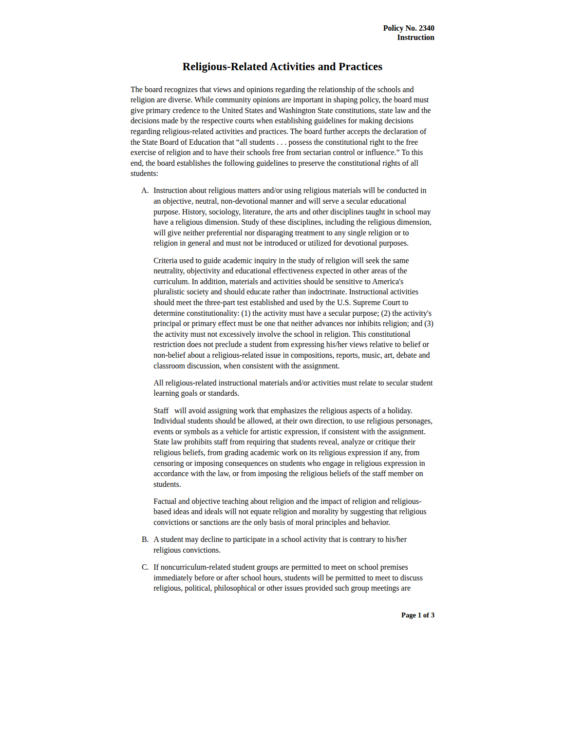Policy No. 2340
Instruction
Religious-Related Activities and Practices
The board recognizes that views and opinions regarding the relationship of the schools and religion are diverse. While community opinions are important in shaping policy, the board must give primary credence to the United States and Washington State constitutions, state law and the decisions made by the respective courts when establishing guidelines for making decisions regarding religious-related activities and practices. The board further accepts the declaration of the State Board of Education that “all students . . . possess the constitutional right to the free exercise of religion and to have their schools free from sectarian control or influence.” To this end, the board establishes the following guidelines to preserve the constitutional rights of all students:
Instruction about religious matters and/or using religious materials will be conducted in an objective, neutral, non-devotional manner and will serve a secular educational purpose. History, sociology, literature, the arts and other disciplines taught in school may have a religious dimension. Study of these disciplines, including the religious dimension, will give neither preferential nor disparaging treatment to any single religion or to religion in general and must not be introduced or utilized for devotional purposes.
Criteria used to guide academic inquiry in the study of religion will seek the same neutrality, objectivity and educational effectiveness expected in other areas of the curriculum. In addition, materials and activities should be sensitive to America's pluralistic society and should educate rather than indoctrinate. Instructional activities should meet the three-part test established and used by the U.S. Supreme Court to determine constitutionality: (1) the activity must have a secular purpose; (2) the activity's principal or primary effect must be one that neither advances nor inhibits religion; and (3) the activity must not excessively involve the school in religion. This constitutional restriction does not preclude a student from expressing his/her views relative to belief or non-belief about a religious-related issue in compositions, reports, music, art, debate and classroom discussion, when consistent with the assignment.
All religious-related instructional materials and/or activities must relate to secular student learning goals or standards.
Staff will avoid assigning work that emphasizes the religious aspects of a holiday. Individual students should be allowed, at their own direction, to use religious personages, events or symbols as a vehicle for artistic expression, if consistent with the assignment. State law prohibits staff from requiring that students reveal, analyze or critique their religious beliefs, from grading academic work on its religious expression if any, from censoring or imposing consequences on students who engage in religious expression in accordance with the law, or from imposing the religious beliefs of the staff member on students.
Factual and objective teaching about religion and the impact of religion and religious-based ideas and ideals will not equate religion and morality by suggesting that religious convictions or sanctions are the only basis of moral principles and behavior.
A student may decline to participate in a school activity that is contrary to his/her religious convictions.
If noncurriculum-related student groups are permitted to meet on school premises immediately before or after school hours, students will be permitted to meet to discuss religious, political, philosophical or other issues provided such group meetings are
Page 1 of 3